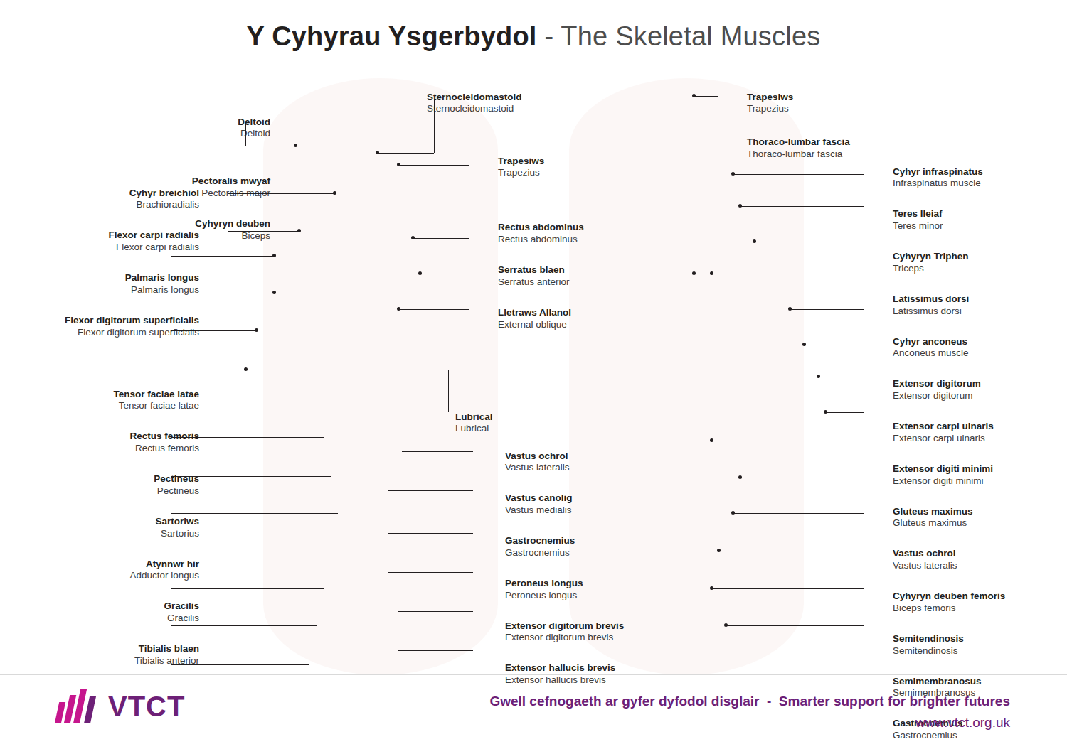Y Cyhyrau Ysgerbydol - The Skeletal Muscles
Cyhyr breichiol Brachioradialis
Flexor carpi radialis Flexor carpi radialis
Palmaris longus Palmaris longus
Flexor digitorum superficialis Flexor digitorum superficialis
Tensor faciae latae Tensor faciae latae
Rectus femoris Rectus femoris
Pectineus Pectineus
Sartoriws Sartorius
Atynnwr hir Adductor longus
Gracilis Gracilis
Tibialis blaen Tibialis anterior
Deltoid Deltoid
Pectoralis mwyaf Pectoralis major
Cyhyryn deuben Biceps
Sternocleidomastoid Sternocleidomastoid
Trapesiws Trapezius
Rectus abdominus Rectus abdominus
Serratus blaen Serratus anterior
Lletraws Allanol External oblique
Lubrical Lubrical
Vastus ochrol Vastus lateralis
Vastus canolig Vastus medialis
Gastrocnemius Gastrocnemius
Peroneus longus Peroneus longus
Extensor digitorum brevis Extensor digitorum brevis
Extensor hallucis brevis Extensor hallucis brevis
Trapesiws Trapezius
Thoraco-lumbar fascia Thoraco-lumbar fascia
Cyhyr infraspinatus Infraspinatus muscle
Teres lleiaf Teres minor
Cyhyryn Triphen Triceps
Latissimus dorsi Latissimus dorsi
Cyhyr anconeus Anconeus muscle
Extensor digitorum Extensor digitorum
Extensor carpi ulnaris Extensor carpi ulnaris
Extensor digiti minimi Extensor digiti minimi
Gluteus maximus Gluteus maximus
Vastus ochrol Vastus lateralis
Cyhyryn deuben femoris Biceps femoris
Semitendinosis Semitendinosis
Semimembranosus Semimembranosus
Gastrocnemius Gastrocnemius
VTCT
Gwell cefnogaeth ar gyfer dyfodol disglair - Smarter support for brighter futures
www.vtct.org.uk